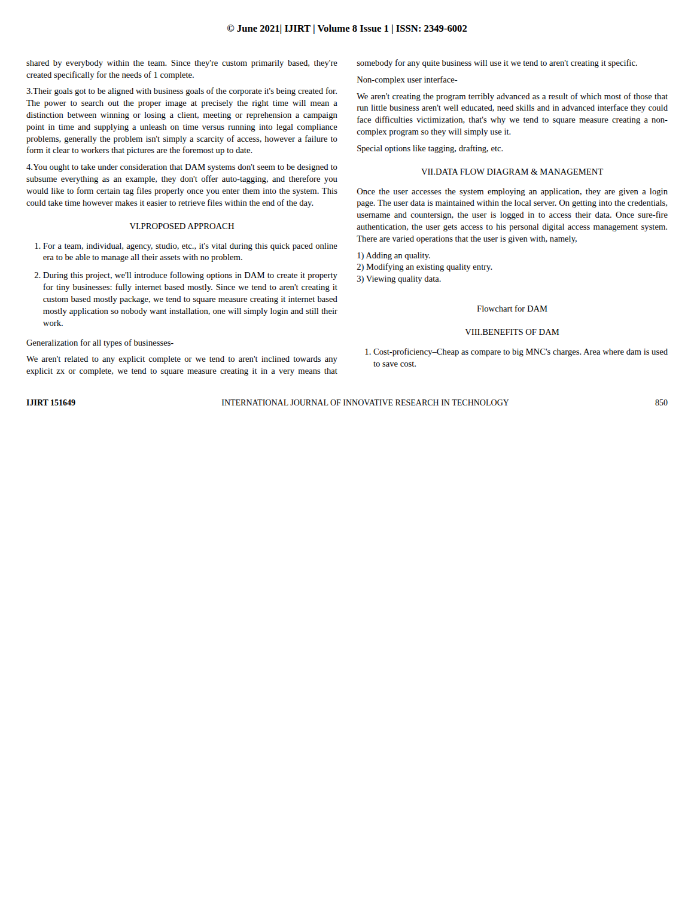© June 2021| IJIRT | Volume 8 Issue 1 | ISSN: 2349-6002
shared by everybody within the team. Since they're custom primarily based, they're created specifically for the needs of 1 complete.
3.Their goals got to be aligned with business goals of the corporate it's being created for. The power to search out the proper image at precisely the right time will mean a distinction between winning or losing a client, meeting or reprehension a campaign point in time and supplying a unleash on time versus running into legal compliance problems, generally the problem isn't simply a scarcity of access, however a failure to form it clear to workers that pictures are the foremost up to date.
4.You ought to take under consideration that DAM systems don't seem to be designed to subsume everything as an example, they don't offer auto-tagging, and therefore you would like to form certain tag files properly once you enter them into the system. This could take time however makes it easier to retrieve files within the end of the day.
VI.PROPOSED APPROACH
For a team, individual, agency, studio, etc., it's vital during this quick paced online era to be able to manage all their assets with no problem.
During this project, we'll introduce following options in DAM to create it property for tiny businesses: fully internet based mostly. Since we tend to aren't creating it custom based mostly package, we tend to square measure creating it internet based mostly application so nobody want installation, one will simply login and still their work.
Generalization for all types of businesses-
We aren't related to any explicit complete or we tend to aren't inclined towards any explicit zx or complete, we tend to square measure creating it in a very means that somebody for any quite business will use it we tend to aren't creating it specific.
Non-complex user interface-
We aren't creating the program terribly advanced as a result of which most of those that run little business aren't well educated, need skills and in advanced interface they could face difficulties victimization, that's why we tend to square measure creating a non-complex program so they will simply use it.
Special options like tagging, drafting, etc.
VII.DATA FLOW DIAGRAM & MANAGEMENT
Once the user accesses the system employing an application, they are given a login page. The user data is maintained within the local server. On getting into the credentials, username and countersign, the user is logged in to access their data. Once sure-fire authentication, the user gets access to his personal digital access management system. There are varied operations that the user is given with, namely,
1) Adding an quality.
2) Modifying an existing quality entry.
3) Viewing quality data.
Flowchart for DAM
VIII.BENEFITS OF DAM
Cost-proficiency–Cheap as compare to big MNC's charges. Area where dam is used to save cost.
IJIRT 151649 INTERNATIONAL JOURNAL OF INNOVATIVE RESEARCH IN TECHNOLOGY 850